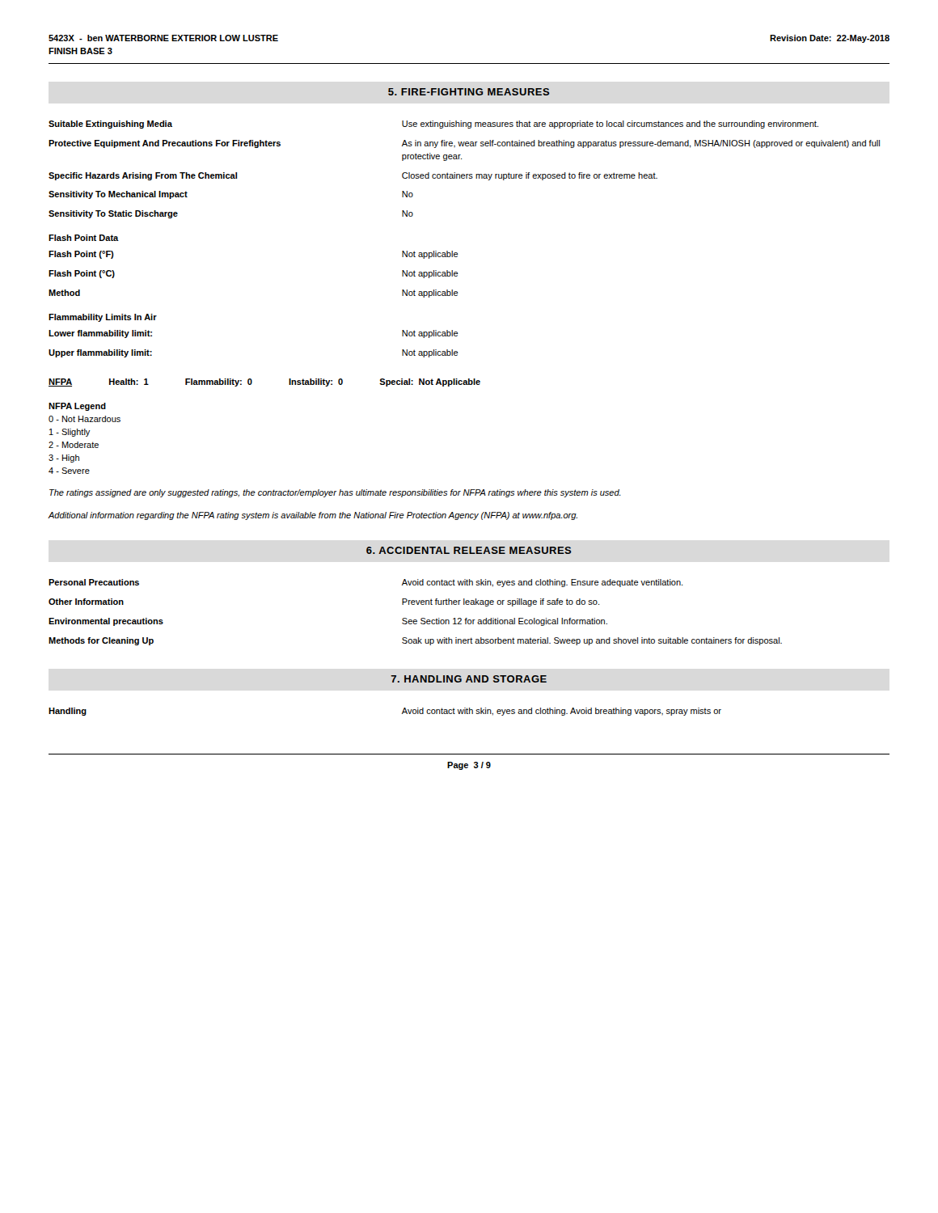5423X - ben WATERBORNE EXTERIOR LOW LUSTRE
FINISH BASE 3
Revision Date: 22-May-2018
5. FIRE-FIGHTING MEASURES
| Suitable Extinguishing Media | Use extinguishing measures that are appropriate to local circumstances and the surrounding environment. |
| Protective Equipment And Precautions For Firefighters | As in any fire, wear self-contained breathing apparatus pressure-demand, MSHA/NIOSH (approved or equivalent) and full protective gear. |
| Specific Hazards Arising From The Chemical | Closed containers may rupture if exposed to fire or extreme heat. |
| Sensitivity To Mechanical Impact | No |
| Sensitivity To Static Discharge | No |
Flash Point Data
| Flash Point (°F) | Not applicable |
| Flash Point (°C) | Not applicable |
| Method | Not applicable |
Flammability Limits In Air
| Lower flammability limit: | Not applicable |
| Upper flammability limit: | Not applicable |
NFPA Health: 1 Flammability: 0 Instability: 0 Special: Not Applicable
NFPA Legend
0 - Not Hazardous
1 - Slightly
2 - Moderate
3 - High
4 - Severe
The ratings assigned are only suggested ratings, the contractor/employer has ultimate responsibilities for NFPA ratings where this system is used.
Additional information regarding the NFPA rating system is available from the National Fire Protection Agency (NFPA) at www.nfpa.org.
6. ACCIDENTAL RELEASE MEASURES
| Personal Precautions | Avoid contact with skin, eyes and clothing. Ensure adequate ventilation. |
| Other Information | Prevent further leakage or spillage if safe to do so. |
| Environmental precautions | See Section 12 for additional Ecological Information. |
| Methods for Cleaning Up | Soak up with inert absorbent material. Sweep up and shovel into suitable containers for disposal. |
7. HANDLING AND STORAGE
| Handling | Avoid contact with skin, eyes and clothing. Avoid breathing vapors, spray mists or |
Page 3 / 9